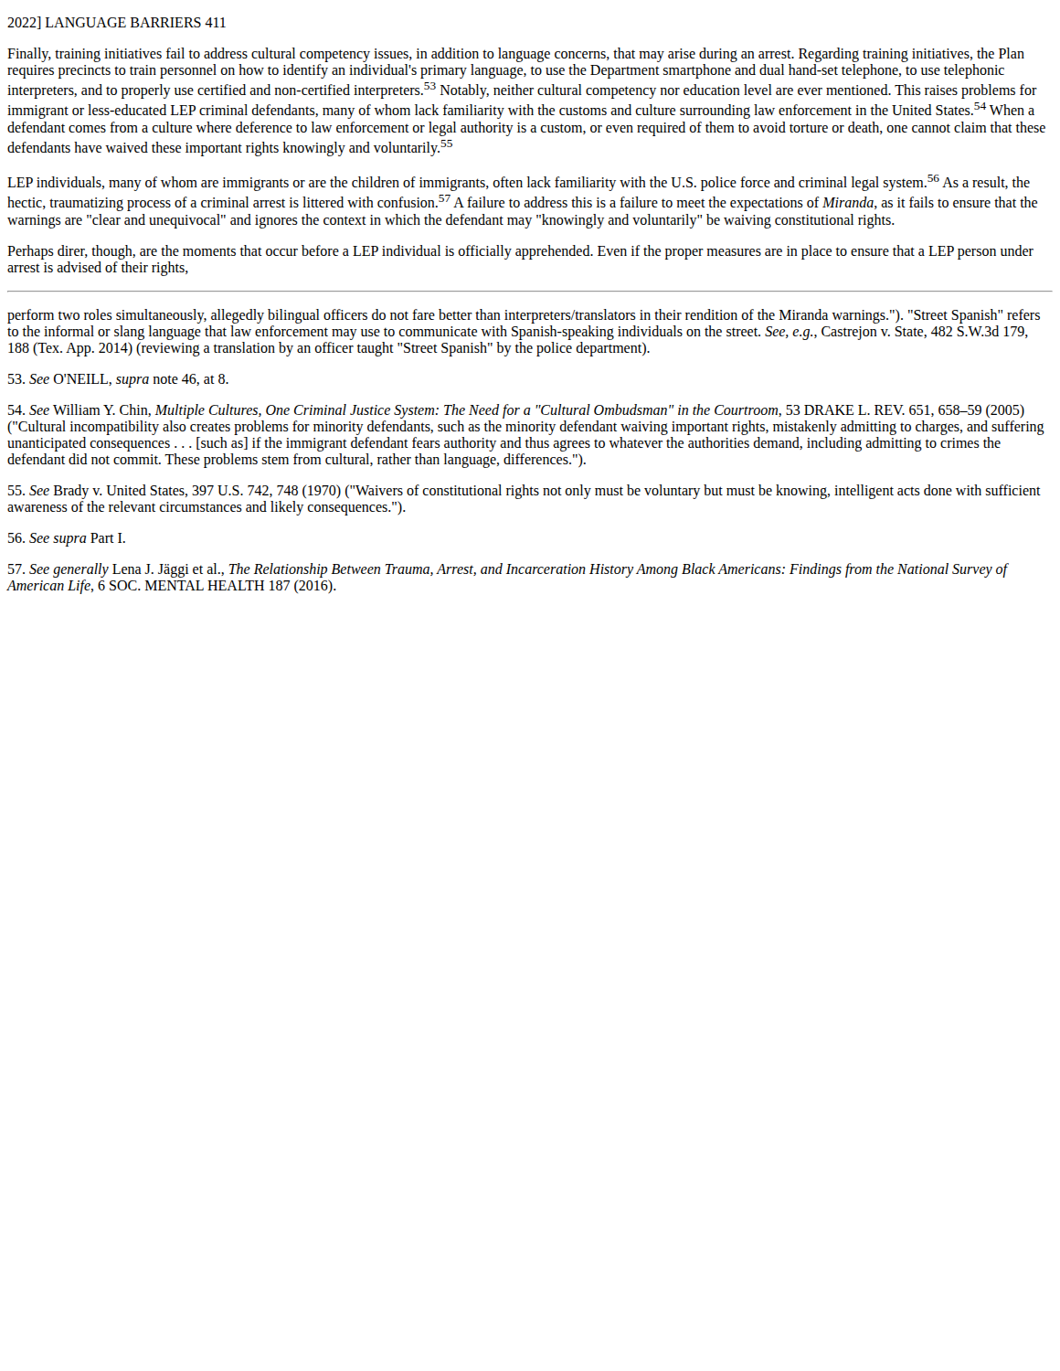2022] LANGUAGE BARRIERS 411
Finally, training initiatives fail to address cultural competency issues, in addition to language concerns, that may arise during an arrest. Regarding training initiatives, the Plan requires precincts to train personnel on how to identify an individual's primary language, to use the Department smartphone and dual hand-set telephone, to use telephonic interpreters, and to properly use certified and non-certified interpreters.53 Notably, neither cultural competency nor education level are ever mentioned. This raises problems for immigrant or less-educated LEP criminal defendants, many of whom lack familiarity with the customs and culture surrounding law enforcement in the United States.54 When a defendant comes from a culture where deference to law enforcement or legal authority is a custom, or even required of them to avoid torture or death, one cannot claim that these defendants have waived these important rights knowingly and voluntarily.55
LEP individuals, many of whom are immigrants or are the children of immigrants, often lack familiarity with the U.S. police force and criminal legal system.56 As a result, the hectic, traumatizing process of a criminal arrest is littered with confusion.57 A failure to address this is a failure to meet the expectations of Miranda, as it fails to ensure that the warnings are "clear and unequivocal" and ignores the context in which the defendant may "knowingly and voluntarily" be waiving constitutional rights.
Perhaps direr, though, are the moments that occur before a LEP individual is officially apprehended. Even if the proper measures are in place to ensure that a LEP person under arrest is advised of their rights,
perform two roles simultaneously, allegedly bilingual officers do not fare better than interpreters/translators in their rendition of the Miranda warnings."). "Street Spanish" refers to the informal or slang language that law enforcement may use to communicate with Spanish-speaking individuals on the street. See, e.g., Castrejon v. State, 482 S.W.3d 179, 188 (Tex. App. 2014) (reviewing a translation by an officer taught "Street Spanish" by the police department).
53. See O'NEILL, supra note 46, at 8.
54. See William Y. Chin, Multiple Cultures, One Criminal Justice System: The Need for a "Cultural Ombudsman" in the Courtroom, 53 DRAKE L. REV. 651, 658–59 (2005) ("Cultural incompatibility also creates problems for minority defendants, such as the minority defendant waiving important rights, mistakenly admitting to charges, and suffering unanticipated consequences . . . [such as] if the immigrant defendant fears authority and thus agrees to whatever the authorities demand, including admitting to crimes the defendant did not commit. These problems stem from cultural, rather than language, differences.").
55. See Brady v. United States, 397 U.S. 742, 748 (1970) ("Waivers of constitutional rights not only must be voluntary but must be knowing, intelligent acts done with sufficient awareness of the relevant circumstances and likely consequences.").
56. See supra Part I.
57. See generally Lena J. Jäggi et al., The Relationship Between Trauma, Arrest, and Incarceration History Among Black Americans: Findings from the National Survey of American Life, 6 SOC. MENTAL HEALTH 187 (2016).